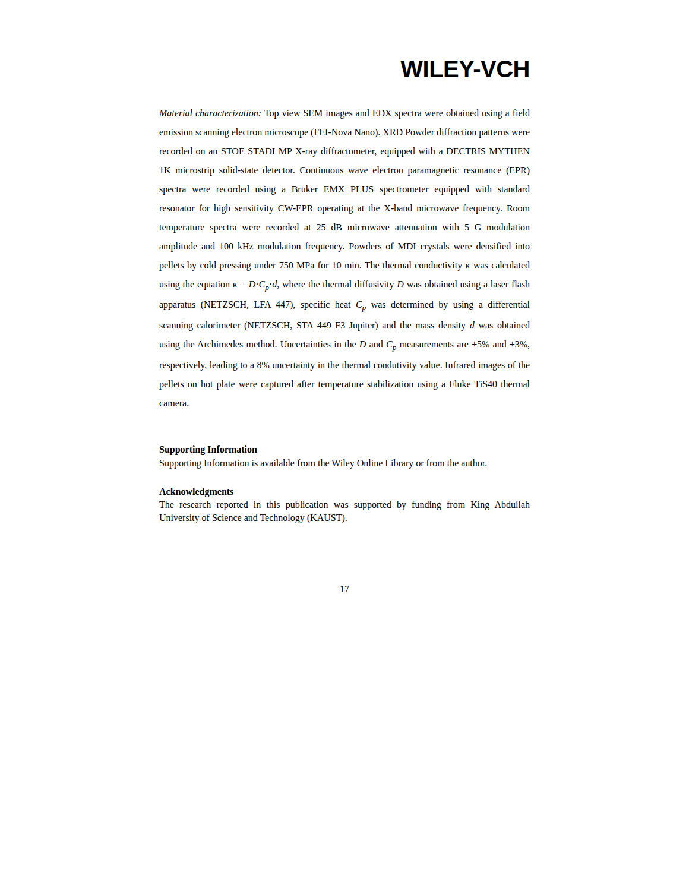WILEY-VCH
Material characterization: Top view SEM images and EDX spectra were obtained using a field emission scanning electron microscope (FEI-Nova Nano). XRD Powder diffraction patterns were recorded on an STOE STADI MP X-ray diffractometer, equipped with a DECTRIS MYTHEN 1K microstrip solid-state detector. Continuous wave electron paramagnetic resonance (EPR) spectra were recorded using a Bruker EMX PLUS spectrometer equipped with standard resonator for high sensitivity CW-EPR operating at the X-band microwave frequency. Room temperature spectra were recorded at 25 dB microwave attenuation with 5 G modulation amplitude and 100 kHz modulation frequency. Powders of MDI crystals were densified into pellets by cold pressing under 750 MPa for 10 min. The thermal conductivity κ was calculated using the equation κ = D·Cp·d, where the thermal diffusivity D was obtained using a laser flash apparatus (NETZSCH, LFA 447), specific heat Cp was determined by using a differential scanning calorimeter (NETZSCH, STA 449 F3 Jupiter) and the mass density d was obtained using the Archimedes method. Uncertainties in the D and Cp measurements are ±5% and ±3%, respectively, leading to a 8% uncertainty in the thermal condutivity value. Infrared images of the pellets on hot plate were captured after temperature stabilization using a Fluke TiS40 thermal camera.
Supporting Information
Supporting Information is available from the Wiley Online Library or from the author.
Acknowledgments
The research reported in this publication was supported by funding from King Abdullah University of Science and Technology (KAUST).
17